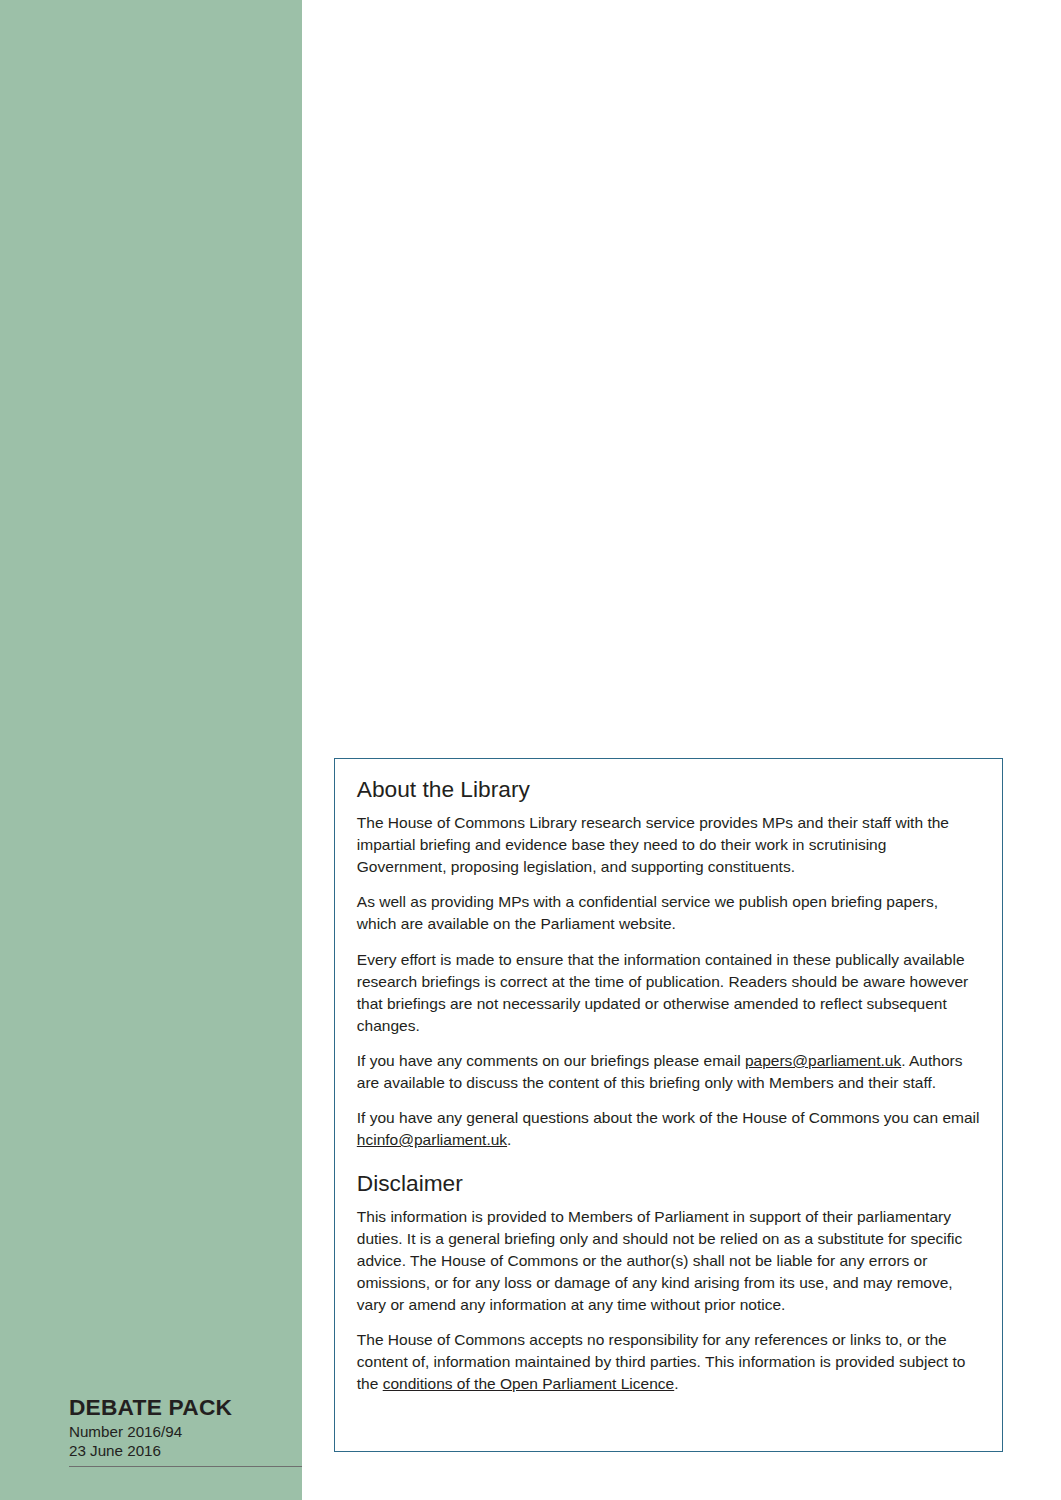DEBATE PACK
Number 2016/94
23 June 2016
About the Library
The House of Commons Library research service provides MPs and their staff with the impartial briefing and evidence base they need to do their work in scrutinising Government, proposing legislation, and supporting constituents.
As well as providing MPs with a confidential service we publish open briefing papers, which are available on the Parliament website.
Every effort is made to ensure that the information contained in these publically available research briefings is correct at the time of publication. Readers should be aware however that briefings are not necessarily updated or otherwise amended to reflect subsequent changes.
If you have any comments on our briefings please email papers@parliament.uk. Authors are available to discuss the content of this briefing only with Members and their staff.
If you have any general questions about the work of the House of Commons you can email hcinfo@parliament.uk.
Disclaimer
This information is provided to Members of Parliament in support of their parliamentary duties. It is a general briefing only and should not be relied on as a substitute for specific advice. The House of Commons or the author(s) shall not be liable for any errors or omissions, or for any loss or damage of any kind arising from its use, and may remove, vary or amend any information at any time without prior notice.
The House of Commons accepts no responsibility for any references or links to, or the content of, information maintained by third parties. This information is provided subject to the conditions of the Open Parliament Licence.